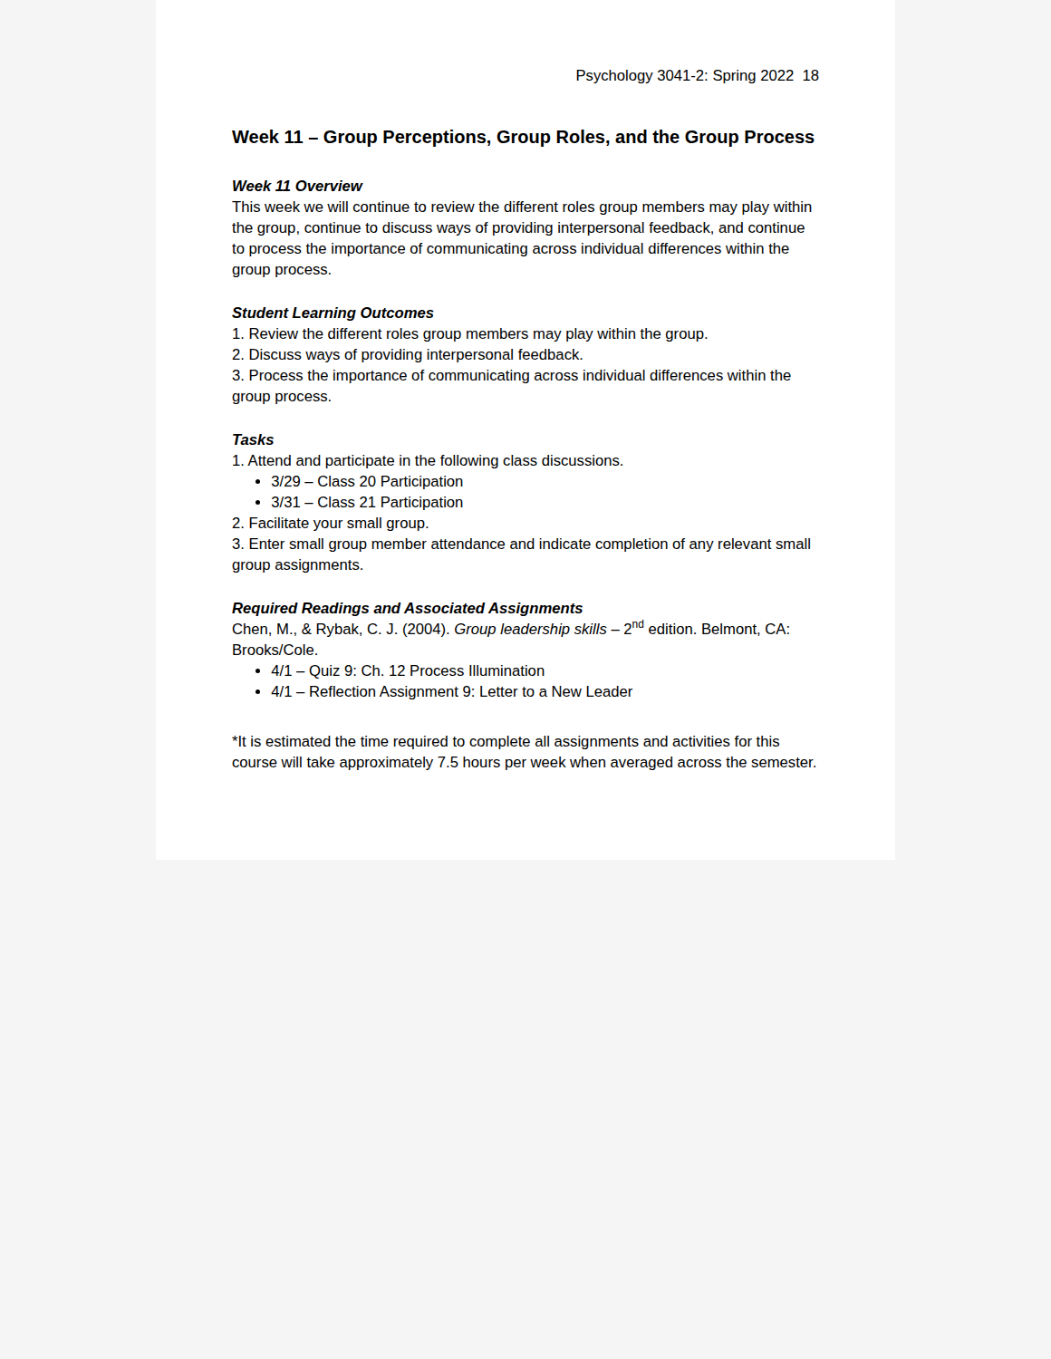Psychology 3041-2: Spring 2022 18
Week 11 – Group Perceptions, Group Roles, and the Group Process
Week 11 Overview
This week we will continue to review the different roles group members may play within the group, continue to discuss ways of providing interpersonal feedback, and continue to process the importance of communicating across individual differences within the group process.
Student Learning Outcomes
1. Review the different roles group members may play within the group.
2. Discuss ways of providing interpersonal feedback.
3. Process the importance of communicating across individual differences within the group process.
Tasks
1. Attend and participate in the following class discussions.
3/29 – Class 20 Participation
3/31 – Class 21 Participation
2. Facilitate your small group.
3. Enter small group member attendance and indicate completion of any relevant small group assignments.
Required Readings and Associated Assignments
Chen, M., & Rybak, C. J. (2004). Group leadership skills – 2nd edition. Belmont, CA: Brooks/Cole.
4/1 – Quiz 9: Ch. 12 Process Illumination
4/1 – Reflection Assignment 9: Letter to a New Leader
*It is estimated the time required to complete all assignments and activities for this course will take approximately 7.5 hours per week when averaged across the semester.